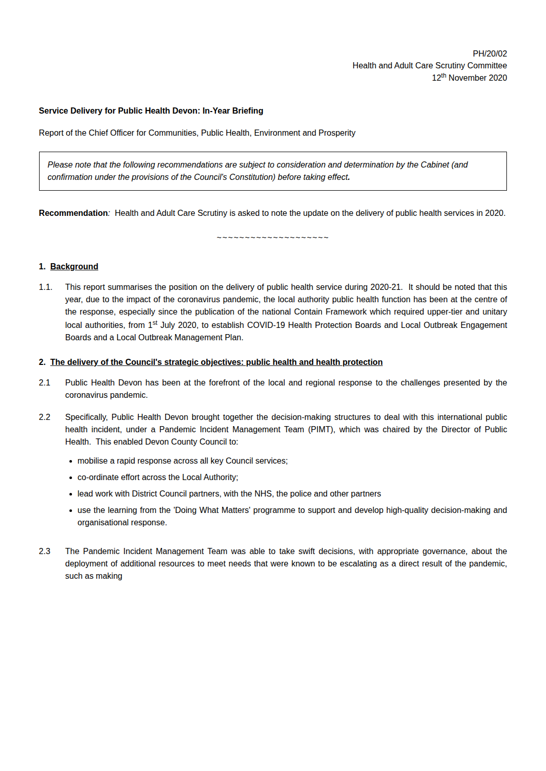PH/20/02
Health and Adult Care Scrutiny Committee
12th November 2020
Service Delivery for Public Health Devon: In-Year Briefing
Report of the Chief Officer for Communities, Public Health, Environment and Prosperity
Please note that the following recommendations are subject to consideration and determination by the Cabinet (and confirmation under the provisions of the Council's Constitution) before taking effect.
Recommendation: Health and Adult Care Scrutiny is asked to note the update on the delivery of public health services in 2020.
~~~~~~~~~~~~~~~~~~~~
1. Background
1.1.
This report summarises the position on the delivery of public health service during 2020-21. It should be noted that this year, due to the impact of the coronavirus pandemic, the local authority public health function has been at the centre of the response, especially since the publication of the national Contain Framework which required upper-tier and unitary local authorities, from 1st July 2020, to establish COVID-19 Health Protection Boards and Local Outbreak Engagement Boards and a Local Outbreak Management Plan.
2. The delivery of the Council's strategic objectives: public health and health protection
2.1
Public Health Devon has been at the forefront of the local and regional response to the challenges presented by the coronavirus pandemic.
2.2
Specifically, Public Health Devon brought together the decision-making structures to deal with this international public health incident, under a Pandemic Incident Management Team (PIMT), which was chaired by the Director of Public Health. This enabled Devon County Council to:
mobilise a rapid response across all key Council services;
co-ordinate effort across the Local Authority;
lead work with District Council partners, with the NHS, the police and other partners
use the learning from the 'Doing What Matters' programme to support and develop high-quality decision-making and organisational response.
2.3
The Pandemic Incident Management Team was able to take swift decisions, with appropriate governance, about the deployment of additional resources to meet needs that were known to be escalating as a direct result of the pandemic, such as making